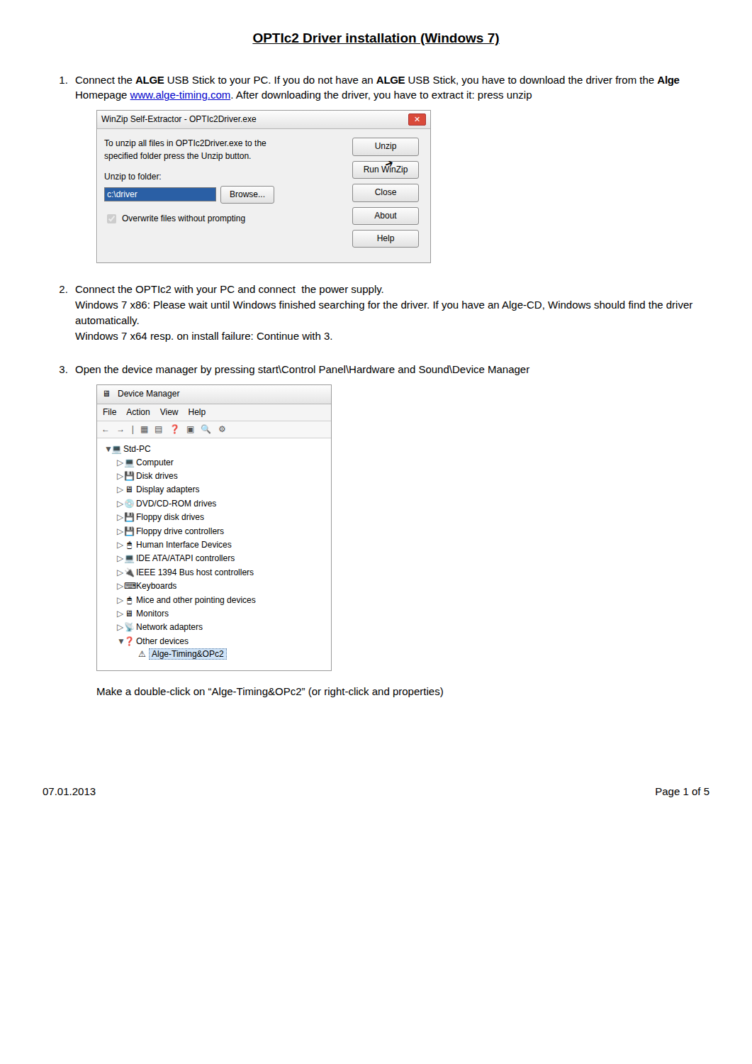OPTIc2 Driver installation (Windows 7)
Connect the ALGE USB Stick to your PC. If you do not have an ALGE USB Stick, you have to download the driver from the Alge Homepage www.alge-timing.com. After downloading the driver, you have to extract it: press unzip
WinZip Self-Extractor - OPTIc2Driver.exe ✕
To unzip all files in OPTIc2Driver.exe to the
specified folder press the Unzip button.
Unzip to folder:
Browse...
Overwrite files without prompting
Unzip Run WinZip Close About Help ➔
Connect the OPTIc2 with your PC and connect the power supply.
Windows 7 x86: Please wait until Windows finished searching for the driver. If you have an Alge-CD, Windows should find the driver automatically.
Windows 7 x64 resp. on install failure: Continue with 3.
Open the device manager by pressing start\Control Panel\Hardware and Sound\Device Manager
🖥Device Manager
File Action View Help
← → | ▦ ▤ ❓ ▣ 🔍 ⚙
▼💻Std-PC
▷💻Computer
▷💾Disk drives
▷🖥Display adapters
▷💿DVD/CD-ROM drives
▷💾Floppy disk drives
▷💾Floppy drive controllers
▷🖱Human Interface Devices
▷💻IDE ATA/ATAPI controllers
▷🔌IEEE 1394 Bus host controllers
▷⌨Keyboards
▷🖱Mice and other pointing devices
▷🖥Monitors
▷📡Network adapters
▼❓Other devices
⚠Alge-Timing&OPc2
Make a double-click on “Alge-Timing&OPc2” (or right-click and properties)
07.01.2013 Page 1 of 5